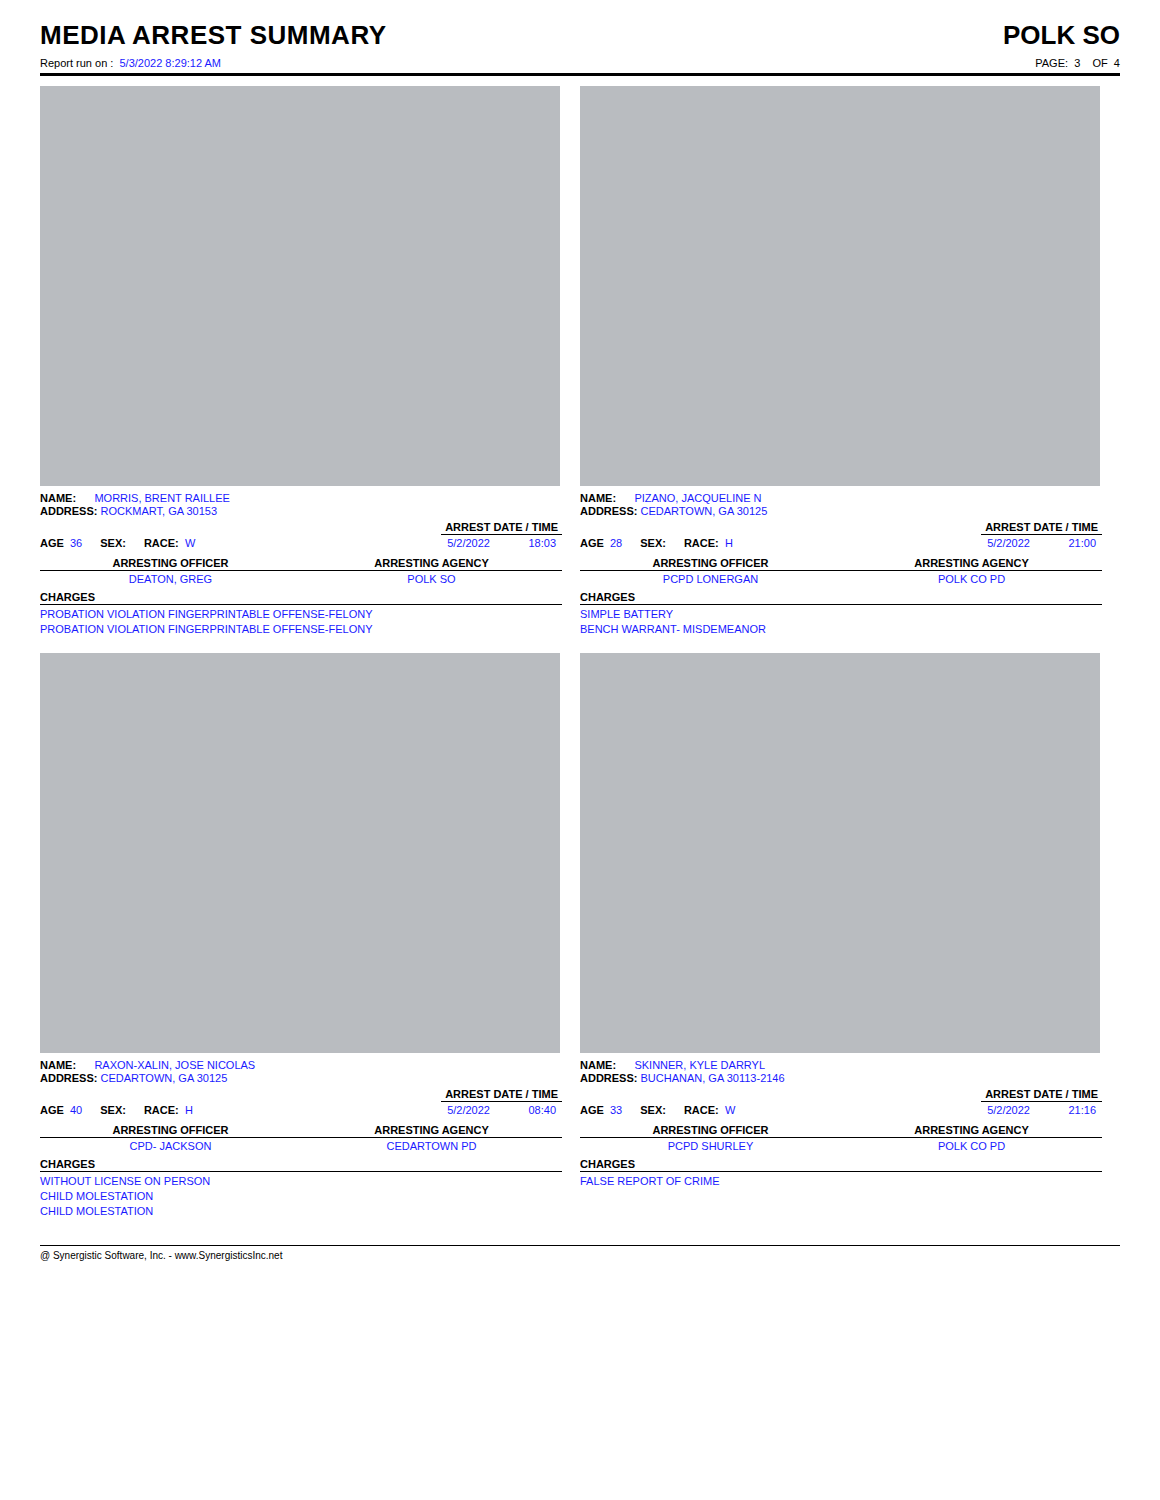MEDIA ARREST SUMMARY
POLK SO
Report run on : 5/3/2022 8:29:12 AM
PAGE: 3 OF 4
| NAME: MORRIS, BRENT RAILLEE ADDRESS: ROCKMART, GA 30153 AGE 36 SEX: RACE: W ARREST DATE / TIME 5/2/2022 18:03 ARRESTING OFFICER DEATON, GREG ARRESTING AGENCY POLK SO CHARGES PROBATION VIOLATION FINGERPRINTABLE OFFENSE-FELONY PROBATION VIOLATION FINGERPRINTABLE OFFENSE-FELONY | NAME: PIZANO, JACQUELINE N ADDRESS: CEDARTOWN, GA 30125 AGE 28 SEX: RACE: H ARREST DATE / TIME 5/2/2022 21:00 ARRESTING OFFICER PCPD LONERGAN ARRESTING AGENCY POLK CO PD CHARGES SIMPLE BATTERY BENCH WARRANT- MISDEMEANOR |
| NAME: RAXON-XALIN, JOSE NICOLAS ADDRESS: CEDARTOWN, GA 30125 AGE 40 SEX: RACE: H ARREST DATE / TIME 5/2/2022 08:40 ARRESTING OFFICER CPD- JACKSON ARRESTING AGENCY CEDARTOWN PD CHARGES WITHOUT LICENSE ON PERSON CHILD MOLESTATION CHILD MOLESTATION | NAME: SKINNER, KYLE DARRYL ADDRESS: BUCHANAN, GA 30113-2146 AGE 33 SEX: RACE: W ARREST DATE / TIME 5/2/2022 21:16 ARRESTING OFFICER PCPD SHURLEY ARRESTING AGENCY POLK CO PD CHARGES FALSE REPORT OF CRIME |
@ Synergistic Software, Inc. - www.SynergisticsInc.net